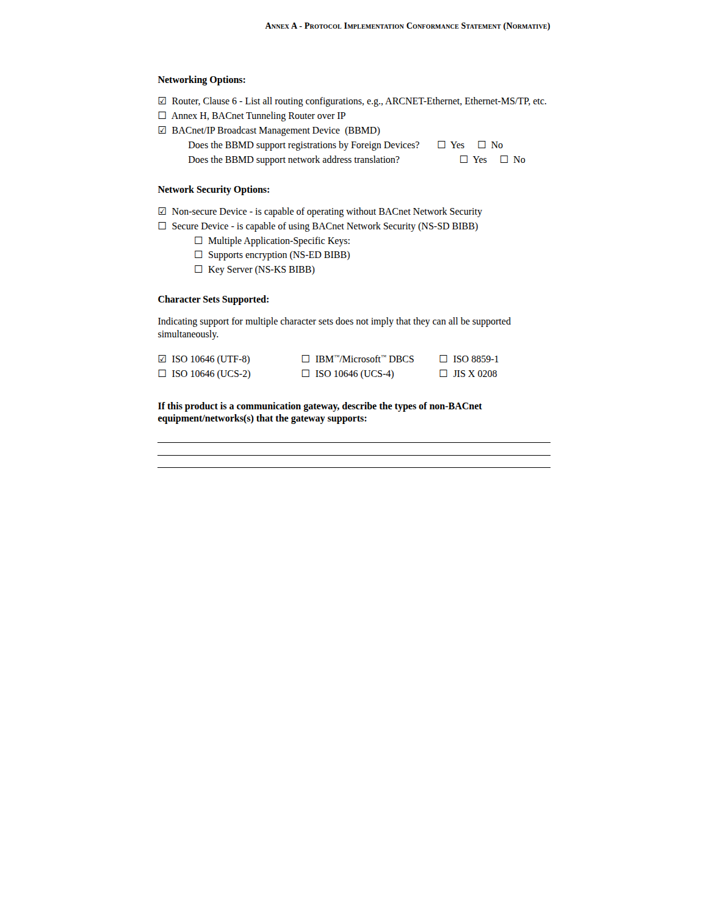Annex A - Protocol Implementation Conformance Statement (Normative)
Networking Options:
☑ Router, Clause 6 - List all routing configurations, e.g., ARCNET-Ethernet, Ethernet-MS/TP, etc.
☐ Annex H, BACnet Tunneling Router over IP
☑ BACnet/IP Broadcast Management Device (BBMD)
Does the BBMD support registrations by Foreign Devices?☐ Yes ☐ No
Does the BBMD support network address translation?☐ Yes ☐ No
Network Security Options:
☑ Non-secure Device - is capable of operating without BACnet Network Security
☐ Secure Device - is capable of using BACnet Network Security (NS-SD BIBB)
☐ Multiple Application-Specific Keys:
☐ Supports encryption (NS-ED BIBB)
☐ Key Server (NS-KS BIBB)
Character Sets Supported:
Indicating support for multiple character sets does not imply that they can all be supported simultaneously.
| ☑ ISO 10646 (UTF-8) | ☐ IBM ™ /Microsoft ™ DBCS | ☐ ISO 8859-1 |
| ☐ ISO 10646 (UCS-2) | ☐ ISO 10646 (UCS-4) | ☐ JIS X 0208 |
If this product is a communication gateway, describe the types of non-BACnet equipment/networks(s) that the gateway supports: